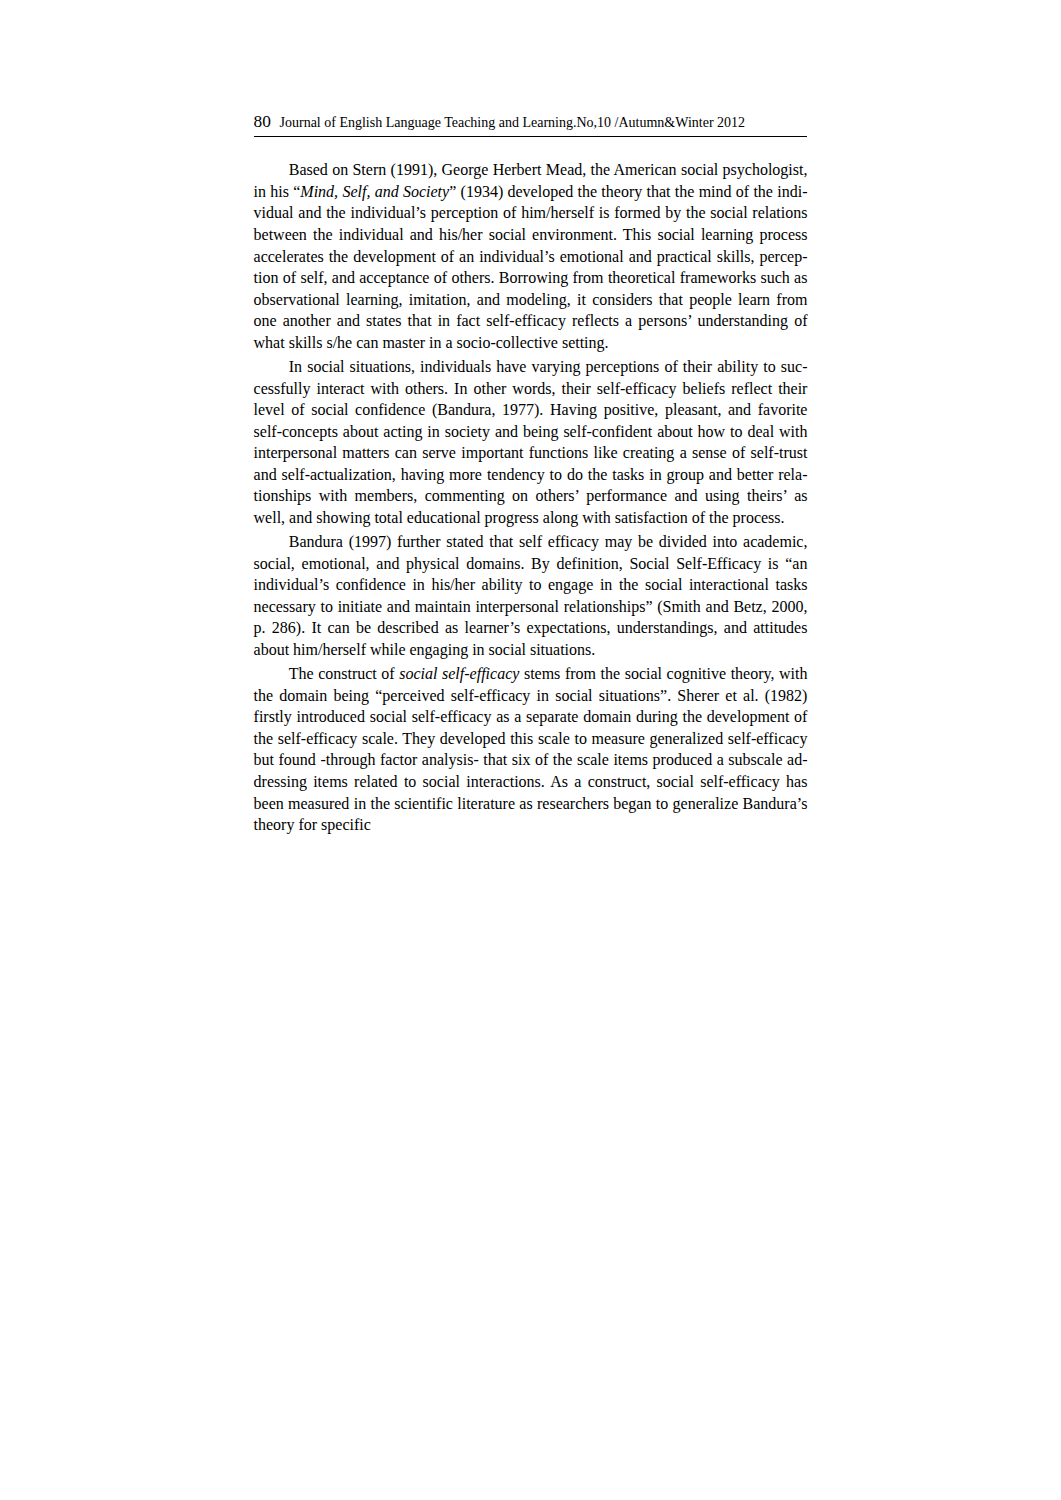80 Journal of English Language Teaching and Learning.No,10 /Autumn&Winter 2012
Based on Stern (1991), George Herbert Mead, the American social psychologist, in his “Mind, Self, and Society” (1934) developed the theory that the mind of the individual and the individual’s perception of him/herself is formed by the social relations between the individual and his/her social environment. This social learning process accelerates the development of an individual’s emotional and practical skills, perception of self, and acceptance of others. Borrowing from theoretical frameworks such as observational learning, imitation, and modeling, it considers that people learn from one another and states that in fact self-efficacy reflects a persons’ understanding of what skills s/he can master in a socio-collective setting.
In social situations, individuals have varying perceptions of their ability to successfully interact with others. In other words, their self-efficacy beliefs reflect their level of social confidence (Bandura, 1977). Having positive, pleasant, and favorite self-concepts about acting in society and being self-confident about how to deal with interpersonal matters can serve important functions like creating a sense of self-trust and self-actualization, having more tendency to do the tasks in group and better relationships with members, commenting on others’ performance and using theirs’ as well, and showing total educational progress along with satisfaction of the process.
Bandura (1997) further stated that self efficacy may be divided into academic, social, emotional, and physical domains. By definition, Social Self-Efficacy is “an individual’s confidence in his/her ability to engage in the social interactional tasks necessary to initiate and maintain interpersonal relationships” (Smith and Betz, 2000, p. 286). It can be described as learner’s expectations, understandings, and attitudes about him/herself while engaging in social situations.
The construct of social self-efficacy stems from the social cognitive theory, with the domain being “perceived self-efficacy in social situations”. Sherer et al. (1982) firstly introduced social self-efficacy as a separate domain during the development of the self-efficacy scale. They developed this scale to measure generalized self-efficacy but found -through factor analysis- that six of the scale items produced a subscale addressing items related to social interactions. As a construct, social self-efficacy has been measured in the scientific literature as researchers began to generalize Bandura’s theory for specific